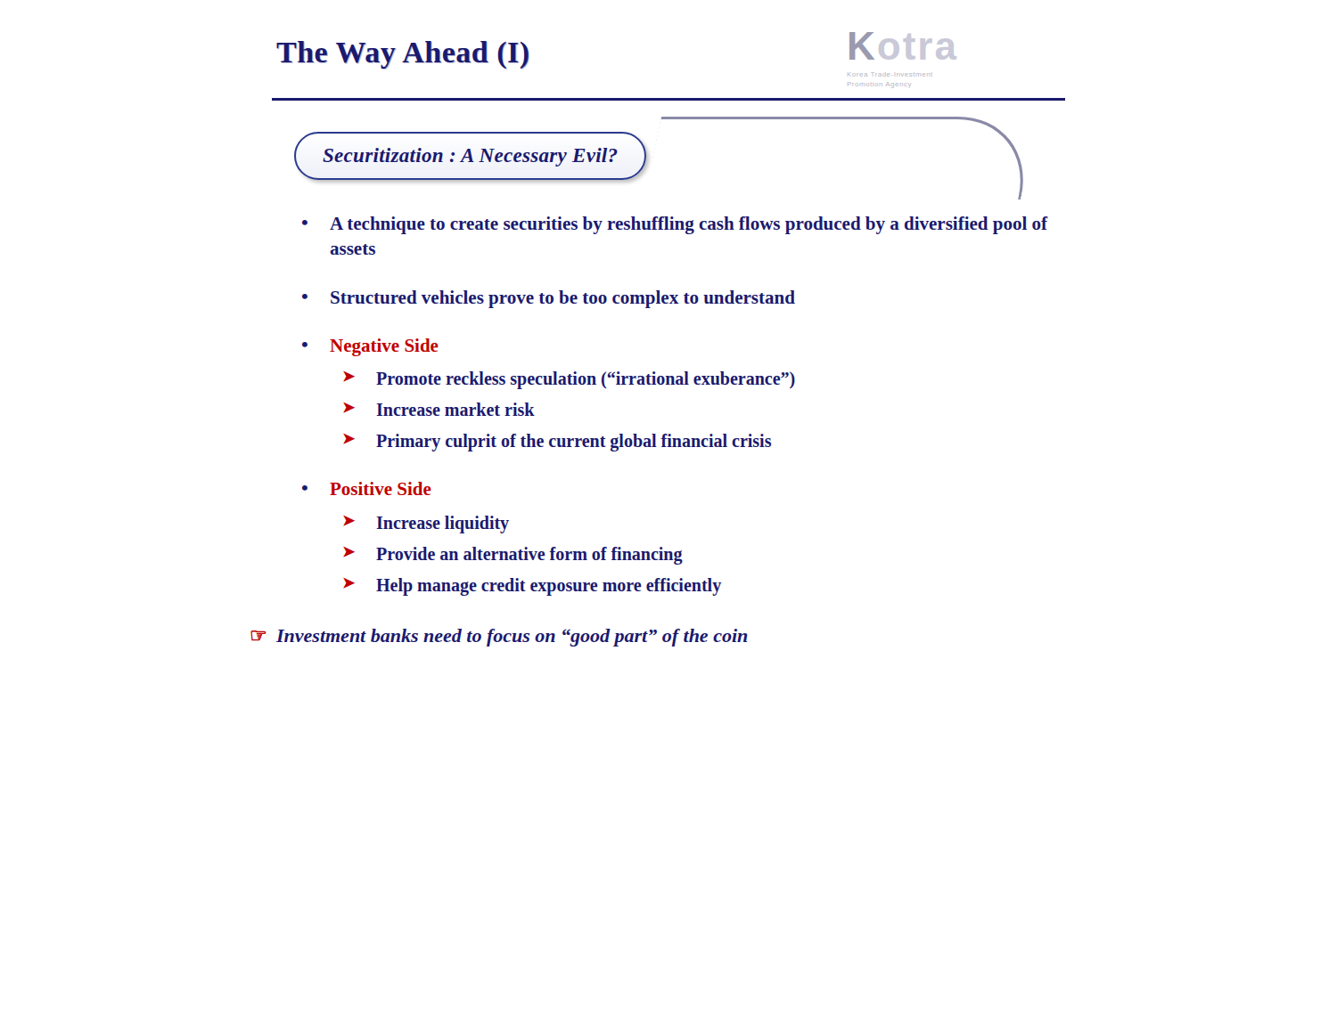The Way Ahead (I)
Kotra
Korea Trade-Investment
Promotion Agency
Securitization : A Necessary Evil?
A technique to create securities by reshuffling cash flows produced by a diversified pool of assets
Structured vehicles prove to be too complex to understand
Negative Side
Promote reckless speculation (“irrational exuberance”)
Increase market risk
Primary culprit of the current global financial crisis
Positive Side
Increase liquidity
Provide an alternative form of financing
Help manage credit exposure more efficiently
☞ Investment banks need to focus on “good part” of the coin